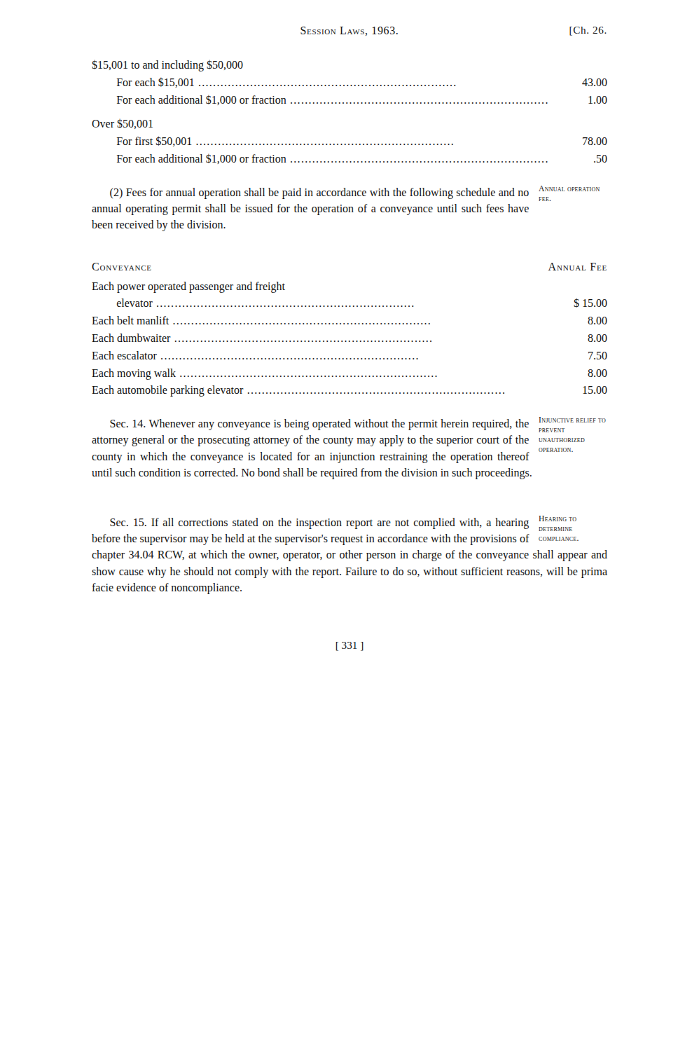[Ch. 26. Session Laws, 1963.
$15,001 to and including $50,000
| For each $15,001 | 43.00 |
| For each additional $1,000 or fraction | 1.00 |
Over $50,001
| For first $50,001 | 78.00 |
| For each additional $1,000 or fraction | .50 |
Annual operation fee.
(2) Fees for annual operation shall be paid in accordance with the following schedule and no annual operating permit shall be issued for the operation of a conveyance until such fees have been received by the division.
Conveyance Annual Fee
| Each power operated passenger and freight | |
| elevator | $ 15.00 |
| Each belt manlift | 8.00 |
| Each dumbwaiter | 8.00 |
| Each escalator | 7.50 |
| Each moving walk | 8.00 |
| Each automobile parking elevator | 15.00 |
Injunctive relief to prevent unauthorized operation.
Sec. 14. Whenever any conveyance is being operated without the permit herein required, the attorney general or the prosecuting attorney of the county may apply to the superior court of the county in which the conveyance is located for an injunction restraining the operation thereof until such condition is corrected. No bond shall be required from the division in such proceedings.
Hearing to determine compliance.
Sec. 15. If all corrections stated on the inspection report are not complied with, a hearing before the supervisor may be held at the supervisor's request in accordance with the provisions of chapter 34.04 RCW, at which the owner, operator, or other person in charge of the conveyance shall appear and show cause why he should not comply with the report. Failure to do so, without sufficient reasons, will be prima facie evidence of noncompliance.
[ 331 ]